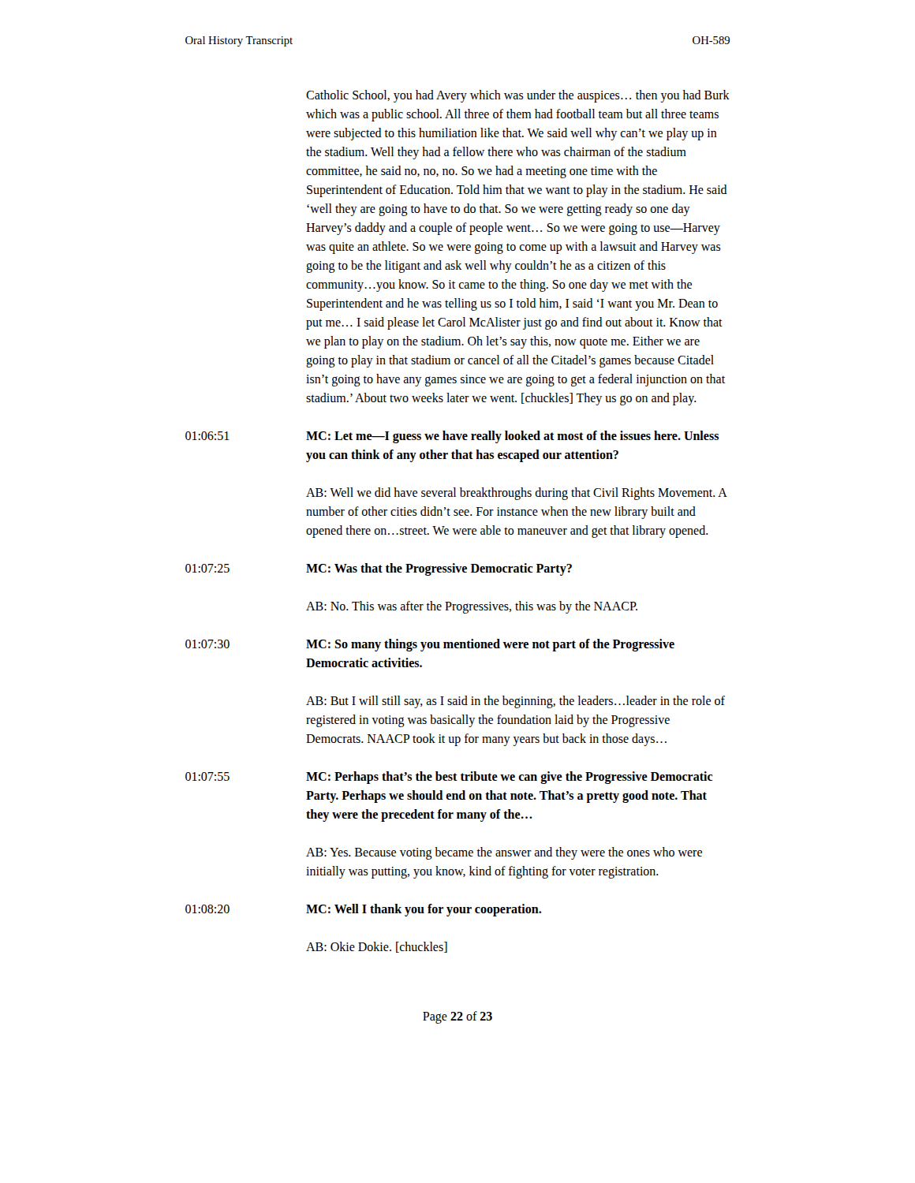Oral History Transcript OH-589
Catholic School, you had Avery which was under the auspices… then you had Burk which was a public school. All three of them had football team but all three teams were subjected to this humiliation like that. We said well why can’t we play up in the stadium. Well they had a fellow there who was chairman of the stadium committee, he said no, no, no. So we had a meeting one time with the Superintendent of Education. Told him that we want to play in the stadium. He said ‘well they are going to have to do that. So we were getting ready so one day Harvey’s daddy and a couple of people went… So we were going to use—Harvey was quite an athlete. So we were going to come up with a lawsuit and Harvey was going to be the litigant and ask well why couldn’t he as a citizen of this community…you know. So it came to the thing. So one day we met with the Superintendent and he was telling us so I told him, I said ‘I want you Mr. Dean to put me… I said please let Carol McAlister just go and find out about it. Know that we plan to play on the stadium. Oh let’s say this, now quote me. Either we are going to play in that stadium or cancel of all the Citadel’s games because Citadel isn’t going to have any games since we are going to get a federal injunction on that stadium.’ About two weeks later we went. [chuckles] They us go on and play.
01:06:51
MC: Let me—I guess we have really looked at most of the issues here. Unless you can think of any other that has escaped our attention?
AB: Well we did have several breakthroughs during that Civil Rights Movement. A number of other cities didn’t see. For instance when the new library built and opened there on…street. We were able to maneuver and get that library opened.
01:07:25
MC: Was that the Progressive Democratic Party?
AB: No. This was after the Progressives, this was by the NAACP.
01:07:30
MC: So many things you mentioned were not part of the Progressive Democratic activities.
AB: But I will still say, as I said in the beginning, the leaders…leader in the role of registered in voting was basically the foundation laid by the Progressive Democrats. NAACP took it up for many years but back in those days…
01:07:55
MC: Perhaps that’s the best tribute we can give the Progressive Democratic Party. Perhaps we should end on that note. That’s a pretty good note. That they were the precedent for many of the…
AB: Yes. Because voting became the answer and they were the ones who were initially was putting, you know, kind of fighting for voter registration.
01:08:20
MC: Well I thank you for your cooperation.
AB: Okie Dokie. [chuckles]
Page 22 of 23